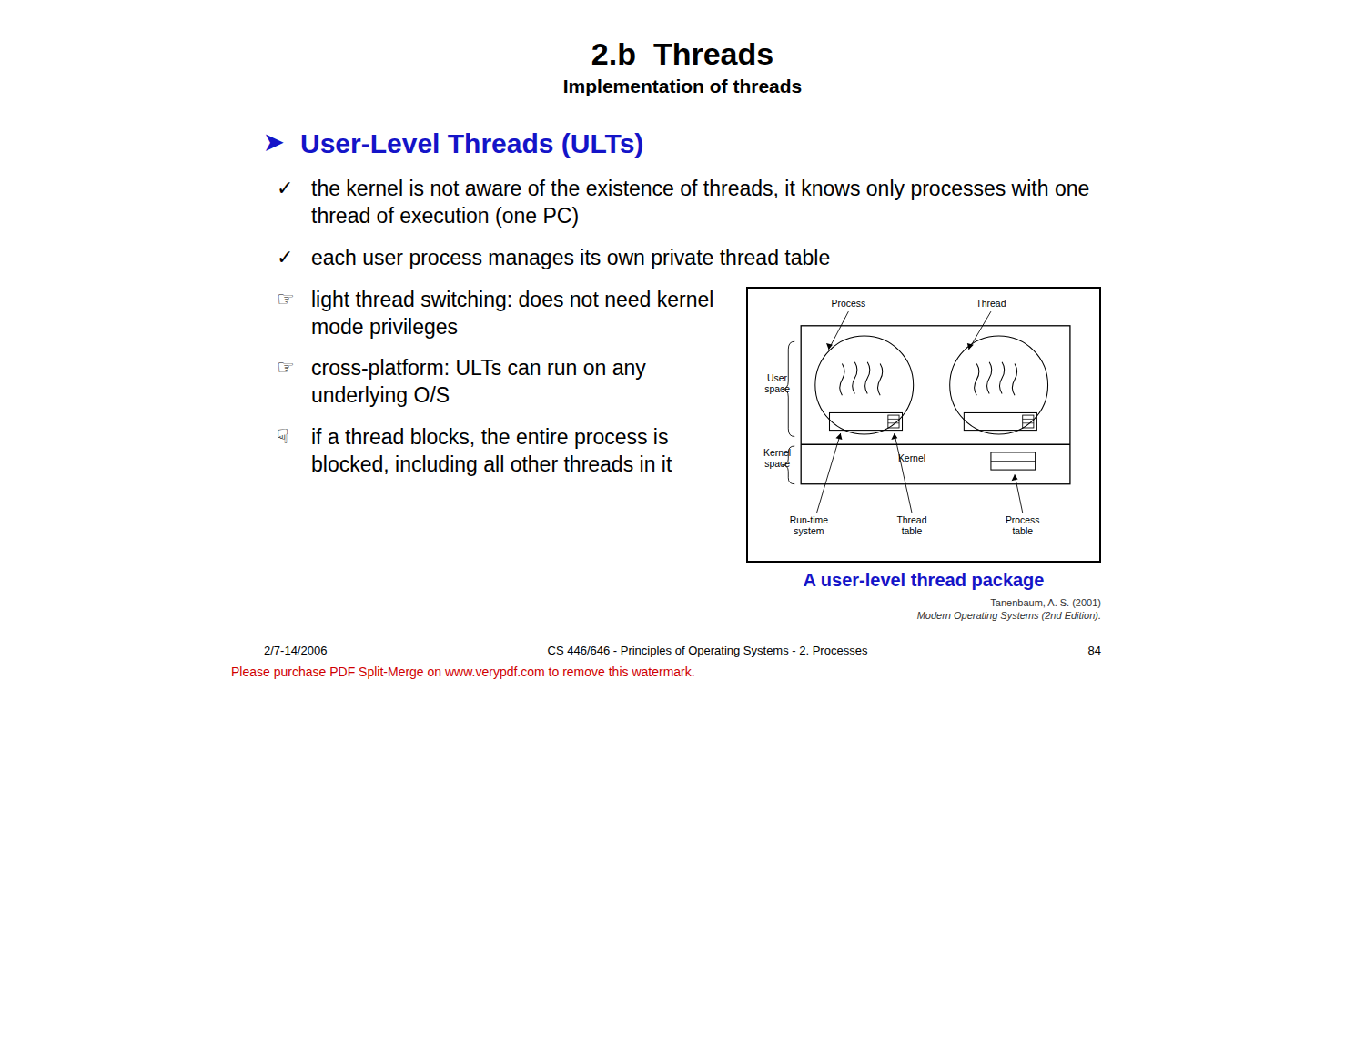2.b Threads
Implementation of threads
➤User-Level Threads (ULTs)
✓the kernel is not aware of the existence of threads, it knows only processes with one thread of execution (one PC)
✓each user process manages its own private thread table
☞light thread switching: does not need kernel mode privileges
☞cross-platform: ULTs can run on any underlying O/S
☟if a thread blocks, the entire process is blocked, including all other threads in it
Process Thread Kernel User space Kernel space Run-time system Thread table Process table
A user-level thread package
Tanenbaum, A. S. (2001)
Modern Operating Systems (2nd Edition).
2/7-14/2006 CS 446/646 - Principles of Operating Systems - 2. Processes 84
Please purchase PDF Split-Merge on www.verypdf.com to remove this watermark.